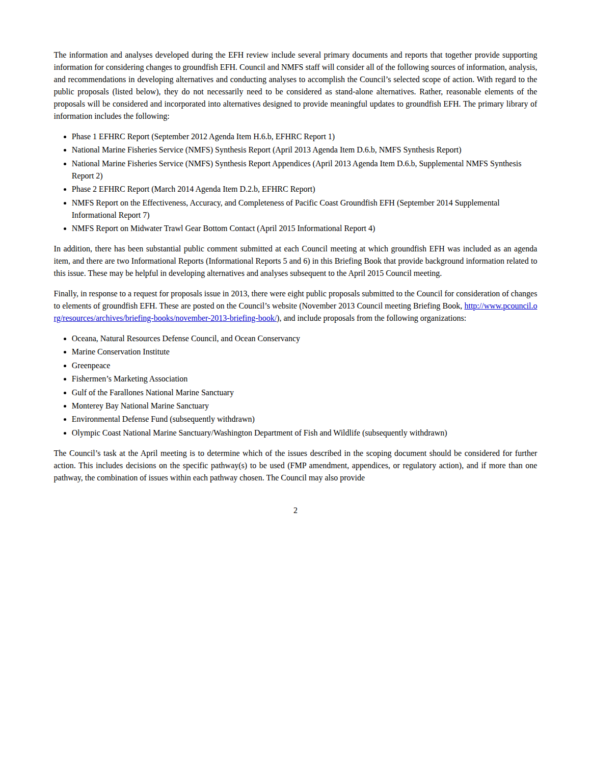The information and analyses developed during the EFH review include several primary documents and reports that together provide supporting information for considering changes to groundfish EFH. Council and NMFS staff will consider all of the following sources of information, analysis, and recommendations in developing alternatives and conducting analyses to accomplish the Council’s selected scope of action. With regard to the public proposals (listed below), they do not necessarily need to be considered as stand-alone alternatives. Rather, reasonable elements of the proposals will be considered and incorporated into alternatives designed to provide meaningful updates to groundfish EFH. The primary library of information includes the following:
Phase 1 EFHRC Report (September 2012 Agenda Item H.6.b, EFHRC Report 1)
National Marine Fisheries Service (NMFS) Synthesis Report (April 2013 Agenda Item D.6.b, NMFS Synthesis Report)
National Marine Fisheries Service (NMFS) Synthesis Report Appendices (April 2013 Agenda Item D.6.b, Supplemental NMFS Synthesis Report 2)
Phase 2 EFHRC Report (March 2014 Agenda Item D.2.b, EFHRC Report)
NMFS Report on the Effectiveness, Accuracy, and Completeness of Pacific Coast Groundfish EFH (September 2014 Supplemental Informational Report 7)
NMFS Report on Midwater Trawl Gear Bottom Contact (April 2015 Informational Report 4)
In addition, there has been substantial public comment submitted at each Council meeting at which groundfish EFH was included as an agenda item, and there are two Informational Reports (Informational Reports 5 and 6) in this Briefing Book that provide background information related to this issue. These may be helpful in developing alternatives and analyses subsequent to the April 2015 Council meeting.
Finally, in response to a request for proposals issue in 2013, there were eight public proposals submitted to the Council for consideration of changes to elements of groundfish EFH. These are posted on the Council’s website (November 2013 Council meeting Briefing Book, http://www.pcouncil.org/resources/archives/briefing-books/november-2013-briefing-book/), and include proposals from the following organizations:
Oceana, Natural Resources Defense Council, and Ocean Conservancy
Marine Conservation Institute
Greenpeace
Fishermen’s Marketing Association
Gulf of the Farallones National Marine Sanctuary
Monterey Bay National Marine Sanctuary
Environmental Defense Fund (subsequently withdrawn)
Olympic Coast National Marine Sanctuary/Washington Department of Fish and Wildlife (subsequently withdrawn)
The Council’s task at the April meeting is to determine which of the issues described in the scoping document should be considered for further action. This includes decisions on the specific pathway(s) to be used (FMP amendment, appendices, or regulatory action), and if more than one pathway, the combination of issues within each pathway chosen. The Council may also provide
2